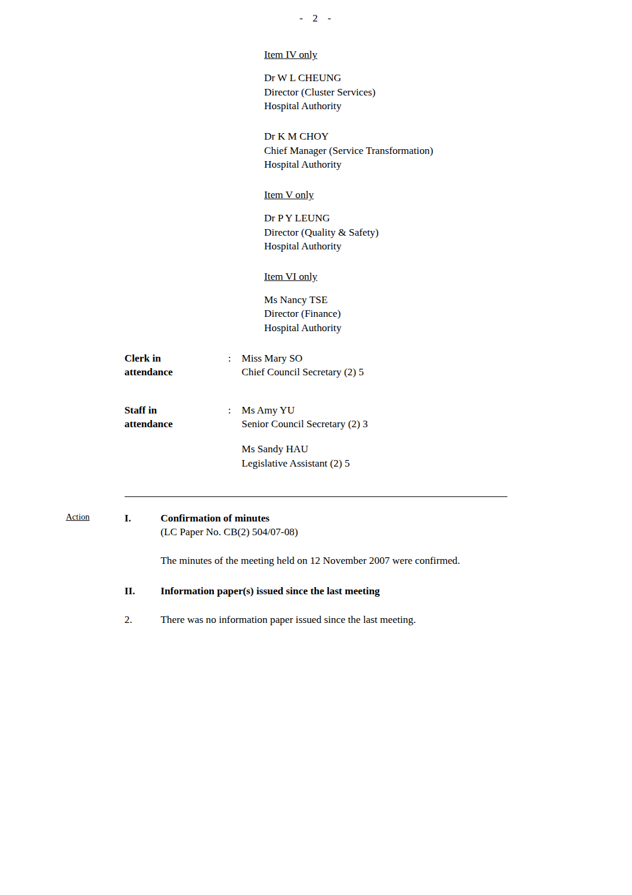- 2 -
Item IV only
Dr W L CHEUNG
Director (Cluster Services)
Hospital Authority
Dr K M CHOY
Chief Manager (Service Transformation)
Hospital Authority
Item V only
Dr P Y LEUNG
Director (Quality & Safety)
Hospital Authority
Item VI only
Ms Nancy TSE
Director (Finance)
Hospital Authority
| Clerk in attendance | : | Miss Mary SO Chief Council Secretary (2) 5 |
| Staff in attendance | : | Ms Amy YU Senior Council Secretary (2) 3 Ms Sandy HAU Legislative Assistant (2) 5 |
Action
I.
Confirmation of minutes
(LC Paper No. CB(2) 504/07-08)
The minutes of the meeting held on 12 November 2007 were confirmed.
II.
Information paper(s) issued since the last meeting
2.
There was no information paper issued since the last meeting.